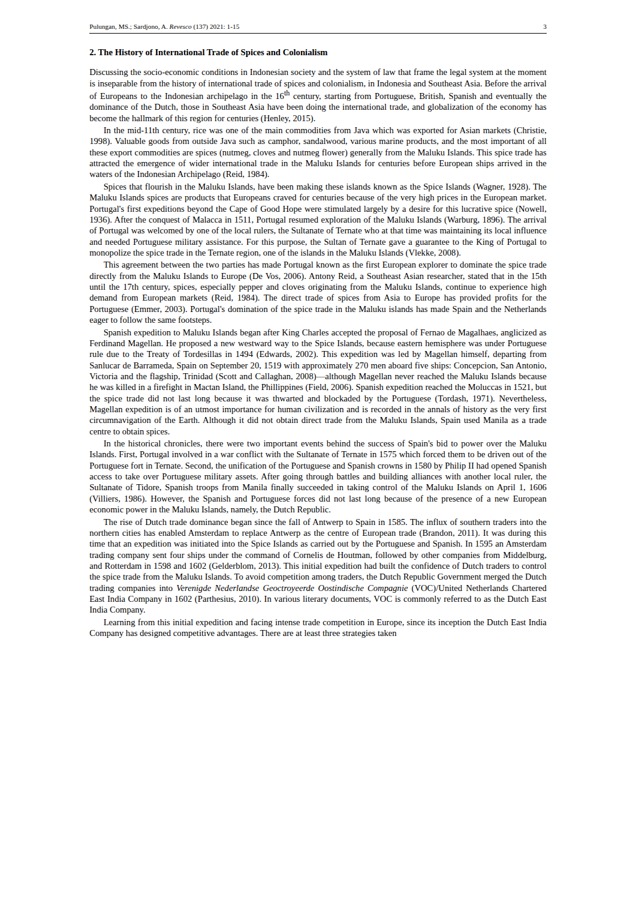Pulungan, MS.; Sardjono, A. Revesco (137) 2021: 1-15 3
2. The History of International Trade of Spices and Colonialism
Discussing the socio-economic conditions in Indonesian society and the system of law that frame the legal system at the moment is inseparable from the history of international trade of spices and colonialism, in Indonesia and Southeast Asia. Before the arrival of Europeans to the Indonesian archipelago in the 16th century, starting from Portuguese, British, Spanish and eventually the dominance of the Dutch, those in Southeast Asia have been doing the international trade, and globalization of the economy has become the hallmark of this region for centuries (Henley, 2015).
In the mid-11th century, rice was one of the main commodities from Java which was exported for Asian markets (Christie, 1998). Valuable goods from outside Java such as camphor, sandalwood, various marine products, and the most important of all these export commodities are spices (nutmeg, cloves and nutmeg flower) generally from the Maluku Islands. This spice trade has attracted the emergence of wider international trade in the Maluku Islands for centuries before European ships arrived in the waters of the Indonesian Archipelago (Reid, 1984).
Spices that flourish in the Maluku Islands, have been making these islands known as the Spice Islands (Wagner, 1928). The Maluku Islands spices are products that Europeans craved for centuries because of the very high prices in the European market. Portugal's first expeditions beyond the Cape of Good Hope were stimulated largely by a desire for this lucrative spice (Nowell, 1936). After the conquest of Malacca in 1511, Portugal resumed exploration of the Maluku Islands (Warburg, 1896). The arrival of Portugal was welcomed by one of the local rulers, the Sultanate of Ternate who at that time was maintaining its local influence and needed Portuguese military assistance. For this purpose, the Sultan of Ternate gave a guarantee to the King of Portugal to monopolize the spice trade in the Ternate region, one of the islands in the Maluku Islands (Vlekke, 2008).
This agreement between the two parties has made Portugal known as the first European explorer to dominate the spice trade directly from the Maluku Islands to Europe (De Vos, 2006). Antony Reid, a Southeast Asian researcher, stated that in the 15th until the 17th century, spices, especially pepper and cloves originating from the Maluku Islands, continue to experience high demand from European markets (Reid, 1984). The direct trade of spices from Asia to Europe has provided profits for the Portuguese (Emmer, 2003). Portugal's domination of the spice trade in the Maluku islands has made Spain and the Netherlands eager to follow the same footsteps.
Spanish expedition to Maluku Islands began after King Charles accepted the proposal of Fernao de Magalhaes, anglicized as Ferdinand Magellan. He proposed a new westward way to the Spice Islands, because eastern hemisphere was under Portuguese rule due to the Treaty of Tordesillas in 1494 (Edwards, 2002). This expedition was led by Magellan himself, departing from Sanlucar de Barrameda, Spain on September 20, 1519 with approximately 270 men aboard five ships: Concepcion, San Antonio, Victoria and the flagship, Trinidad (Scott and Callaghan, 2008)—although Magellan never reached the Maluku Islands because he was killed in a firefight in Mactan Island, the Phillippines (Field, 2006). Spanish expedition reached the Moluccas in 1521, but the spice trade did not last long because it was thwarted and blockaded by the Portuguese (Tordash, 1971). Nevertheless, Magellan expedition is of an utmost importance for human civilization and is recorded in the annals of history as the very first circumnavigation of the Earth. Although it did not obtain direct trade from the Maluku Islands, Spain used Manila as a trade centre to obtain spices.
In the historical chronicles, there were two important events behind the success of Spain's bid to power over the Maluku Islands. First, Portugal involved in a war conflict with the Sultanate of Ternate in 1575 which forced them to be driven out of the Portuguese fort in Ternate. Second, the unification of the Portuguese and Spanish crowns in 1580 by Philip II had opened Spanish access to take over Portuguese military assets. After going through battles and building alliances with another local ruler, the Sultanate of Tidore, Spanish troops from Manila finally succeeded in taking control of the Maluku Islands on April 1, 1606 (Villiers, 1986). However, the Spanish and Portuguese forces did not last long because of the presence of a new European economic power in the Maluku Islands, namely, the Dutch Republic.
The rise of Dutch trade dominance began since the fall of Antwerp to Spain in 1585. The influx of southern traders into the northern cities has enabled Amsterdam to replace Antwerp as the centre of European trade (Brandon, 2011). It was during this time that an expedition was initiated into the Spice Islands as carried out by the Portuguese and Spanish. In 1595 an Amsterdam trading company sent four ships under the command of Cornelis de Houtman, followed by other companies from Middelburg, and Rotterdam in 1598 and 1602 (Gelderblom, 2013). This initial expedition had built the confidence of Dutch traders to control the spice trade from the Maluku Islands. To avoid competition among traders, the Dutch Republic Government merged the Dutch trading companies into Verenigde Nederlandse Geoctroyeerde Oostindische Compagnie (VOC)/United Netherlands Chartered East India Company in 1602 (Parthesius, 2010). In various literary documents, VOC is commonly referred to as the Dutch East India Company.
Learning from this initial expedition and facing intense trade competition in Europe, since its inception the Dutch East India Company has designed competitive advantages. There are at least three strategies taken